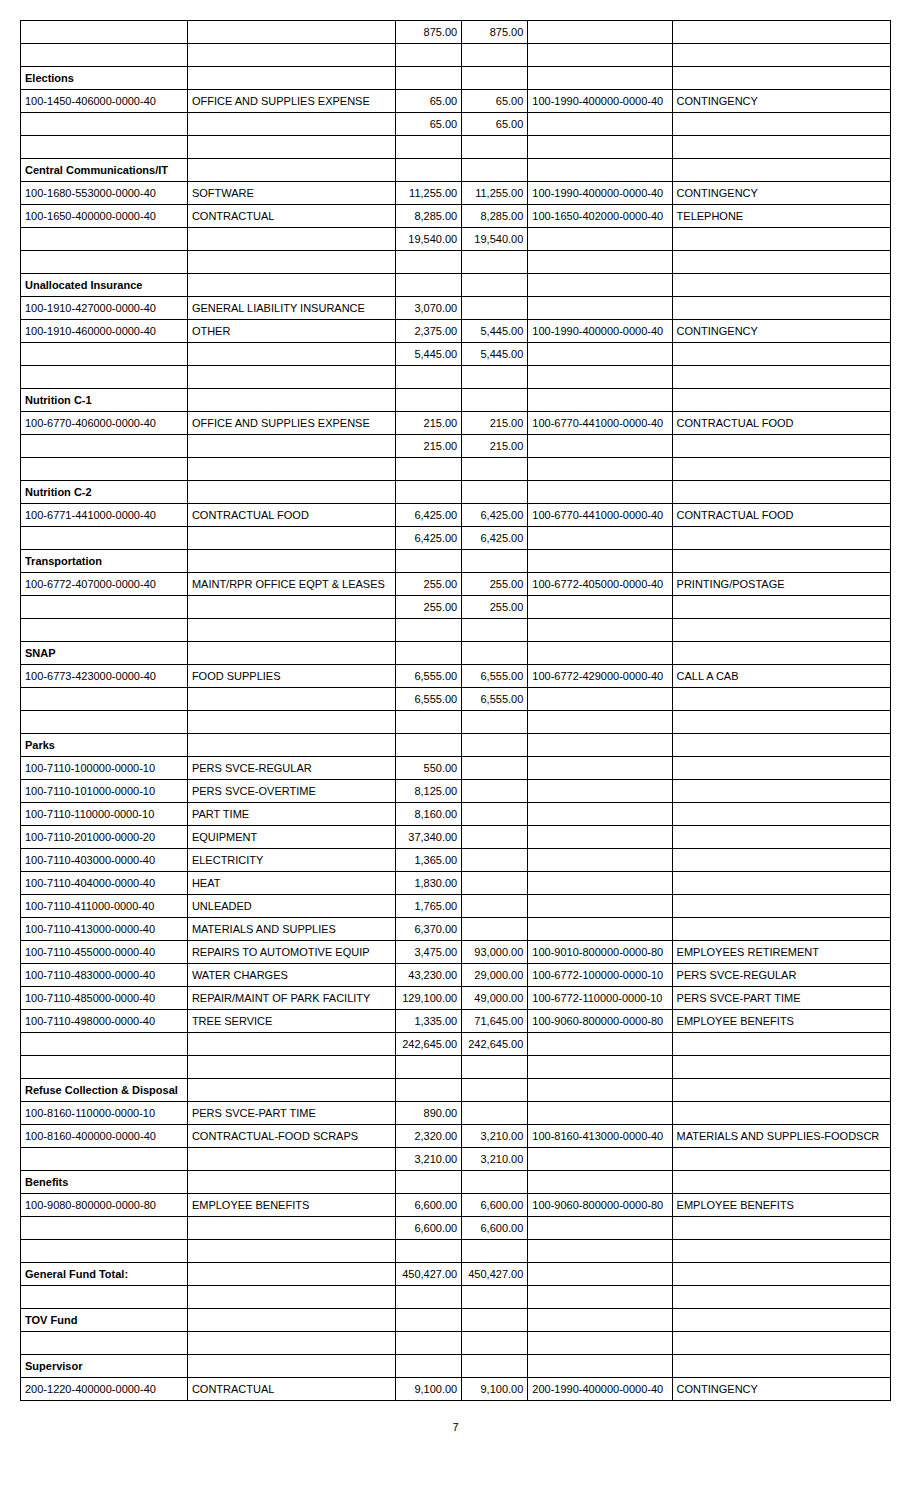| | | 875.00 | 875.00 | | |
| Elections | | | | | |
| 100-1450-406000-0000-40 | OFFICE AND SUPPLIES EXPENSE | 65.00 | 65.00 | 100-1990-400000-0000-40 | CONTINGENCY |
| | | 65.00 | 65.00 | | |
| Central Communications/IT | | | | | |
| 100-1680-553000-0000-40 | SOFTWARE | 11,255.00 | 11,255.00 | 100-1990-400000-0000-40 | CONTINGENCY |
| 100-1650-400000-0000-40 | CONTRACTUAL | 8,285.00 | 8,285.00 | 100-1650-402000-0000-40 | TELEPHONE |
| | | 19,540.00 | 19,540.00 | | |
| Unallocated Insurance | | | | | |
| 100-1910-427000-0000-40 | GENERAL LIABILITY INSURANCE | 3,070.00 | | | |
| 100-1910-460000-0000-40 | OTHER | 2,375.00 | 5,445.00 | 100-1990-400000-0000-40 | CONTINGENCY |
| | | 5,445.00 | 5,445.00 | | |
| Nutrition C-1 | | | | | |
| 100-6770-406000-0000-40 | OFFICE AND SUPPLIES EXPENSE | 215.00 | 215.00 | 100-6770-441000-0000-40 | CONTRACTUAL FOOD |
| | | 215.00 | 215.00 | | |
| Nutrition C-2 | | | | | |
| 100-6771-441000-0000-40 | CONTRACTUAL FOOD | 6,425.00 | 6,425.00 | 100-6770-441000-0000-40 | CONTRACTUAL FOOD |
| | | 6,425.00 | 6,425.00 | | |
| Transportation | | | | | |
| 100-6772-407000-0000-40 | MAINT/RPR OFFICE EQPT & LEASES | 255.00 | 255.00 | 100-6772-405000-0000-40 | PRINTING/POSTAGE |
| | | 255.00 | 255.00 | | |
| SNAP | | | | | |
| 100-6773-423000-0000-40 | FOOD SUPPLIES | 6,555.00 | 6,555.00 | 100-6772-429000-0000-40 | CALL A CAB |
| | | 6,555.00 | 6,555.00 | | |
| Parks | | | | | |
| 100-7110-100000-0000-10 | PERS SVCE-REGULAR | 550.00 | | | |
| 100-7110-101000-0000-10 | PERS SVCE-OVERTIME | 8,125.00 | | | |
| 100-7110-110000-0000-10 | PART TIME | 8,160.00 | | | |
| 100-7110-201000-0000-20 | EQUIPMENT | 37,340.00 | | | |
| 100-7110-403000-0000-40 | ELECTRICITY | 1,365.00 | | | |
| 100-7110-404000-0000-40 | HEAT | 1,830.00 | | | |
| 100-7110-411000-0000-40 | UNLEADED | 1,765.00 | | | |
| 100-7110-413000-0000-40 | MATERIALS AND SUPPLIES | 6,370.00 | | | |
| 100-7110-455000-0000-40 | REPAIRS TO AUTOMOTIVE EQUIP | 3,475.00 | 93,000.00 | 100-9010-800000-0000-80 | EMPLOYEES RETIREMENT |
| 100-7110-483000-0000-40 | WATER CHARGES | 43,230.00 | 29,000.00 | 100-6772-100000-0000-10 | PERS SVCE-REGULAR |
| 100-7110-485000-0000-40 | REPAIR/MAINT OF PARK FACILITY | 129,100.00 | 49,000.00 | 100-6772-110000-0000-10 | PERS SVCE-PART TIME |
| 100-7110-498000-0000-40 | TREE SERVICE | 1,335.00 | 71,645.00 | 100-9060-800000-0000-80 | EMPLOYEE BENEFITS |
| | | 242,645.00 | 242,645.00 | | |
| Refuse Collection & Disposal | | | | | |
| 100-8160-110000-0000-10 | PERS SVCE-PART TIME | 890.00 | | | |
| 100-8160-400000-0000-40 | CONTRACTUAL-FOOD SCRAPS | 2,320.00 | 3,210.00 | 100-8160-413000-0000-40 | MATERIALS AND SUPPLIES-FOODSCR |
| | | 3,210.00 | 3,210.00 | | |
| Benefits | | | | | |
| 100-9080-800000-0000-80 | EMPLOYEE BENEFITS | 6,600.00 | 6,600.00 | 100-9060-800000-0000-80 | EMPLOYEE BENEFITS |
| | | 6,600.00 | 6,600.00 | | |
| General Fund Total: | | 450,427.00 | 450,427.00 | | |
| TOV Fund | | | | | |
| Supervisor | | | | | |
| 200-1220-400000-0000-40 | CONTRACTUAL | 9,100.00 | 9,100.00 | 200-1990-400000-0000-40 | CONTINGENCY |
7